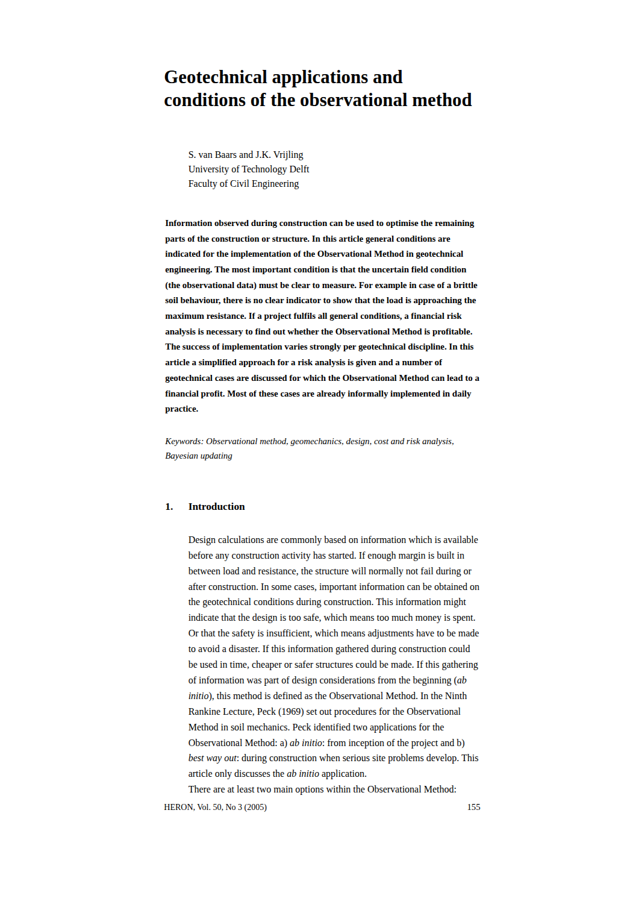Geotechnical applications and
conditions of the observational method
S. van Baars and J.K. Vrijling
University of Technology Delft
Faculty of Civil Engineering
Information observed during construction can be used to optimise the remaining parts of the construction or structure. In this article general conditions are indicated for the implementation of the Observational Method in geotechnical engineering. The most important condition is that the uncertain field condition (the observational data) must be clear to measure. For example in case of a brittle soil behaviour, there is no clear indicator to show that the load is approaching the maximum resistance. If a project fulfils all general conditions, a financial risk analysis is necessary to find out whether the Observational Method is profitable. The success of implementation varies strongly per geotechnical discipline. In this article a simplified approach for a risk analysis is given and a number of geotechnical cases are discussed for which the Observational Method can lead to a financial profit. Most of these cases are already informally implemented in daily practice.
Keywords: Observational method, geomechanics, design, cost and risk analysis, Bayesian updating
1. Introduction
Design calculations are commonly based on information which is available before any construction activity has started. If enough margin is built in between load and resistance, the structure will normally not fail during or after construction. In some cases, important information can be obtained on the geotechnical conditions during construction. This information might indicate that the design is too safe, which means too much money is spent. Or that the safety is insufficient, which means adjustments have to be made to avoid a disaster. If this information gathered during construction could be used in time, cheaper or safer structures could be made. If this gathering of information was part of design considerations from the beginning (ab initio), this method is defined as the Observational Method. In the Ninth Rankine Lecture, Peck (1969) set out procedures for the Observational Method in soil mechanics. Peck identified two applications for the Observational Method: a) ab initio: from inception of the project and b) best way out: during construction when serious site problems develop. This article only discusses the ab initio application.
There are at least two main options within the Observational Method:
HERON, Vol. 50, No 3 (2005) 155